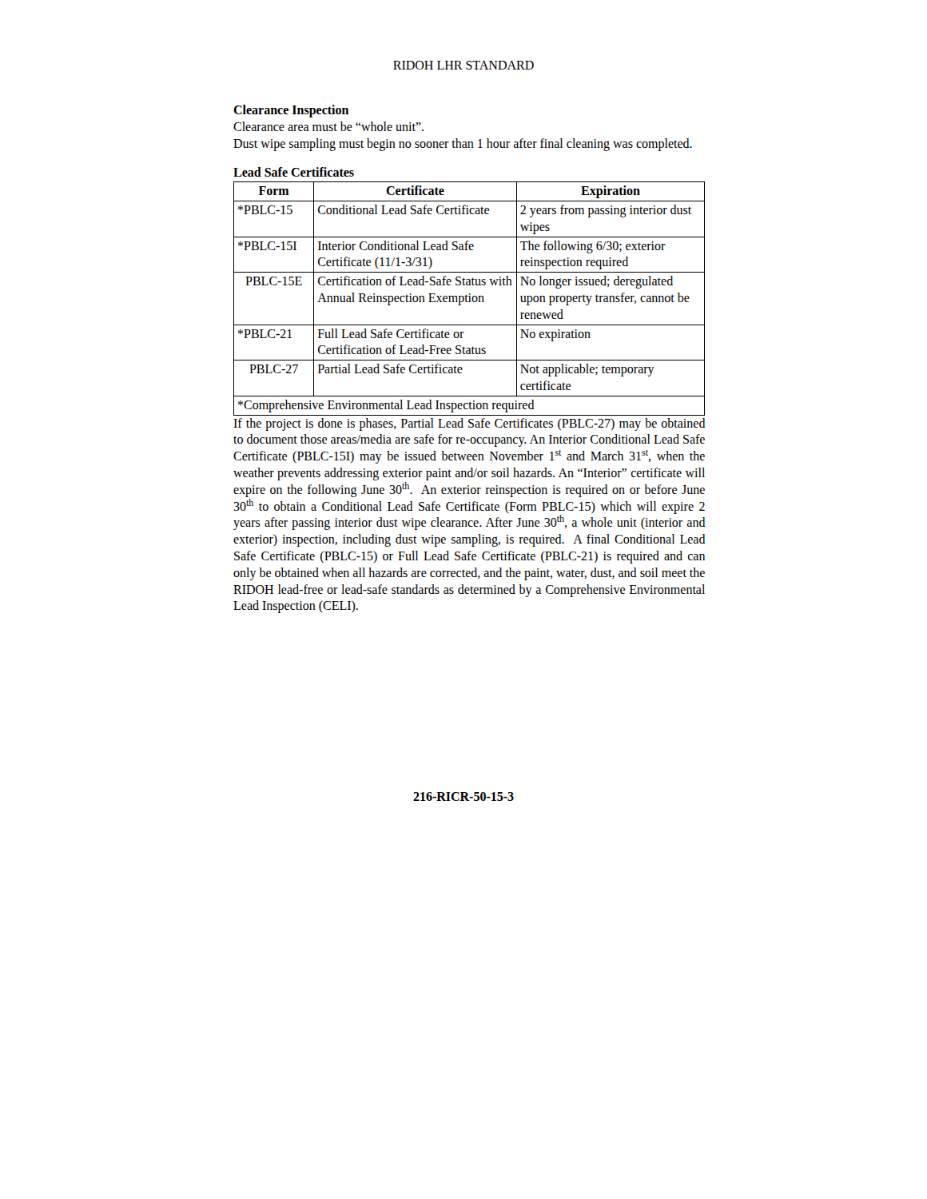RIDOH LHR STANDARD
Clearance Inspection
Clearance area must be “whole unit”.
Dust wipe sampling must begin no sooner than 1 hour after final cleaning was completed.
Lead Safe Certificates
| Form | Certificate | Expiration |
| --- | --- | --- |
| *PBLC-15 | Conditional Lead Safe Certificate | 2 years from passing interior dust wipes |
| *PBLC-15I | Interior Conditional Lead Safe Certificate (11/1-3/31) | The following 6/30; exterior reinspection required |
| PBLC-15E | Certification of Lead-Safe Status with Annual Reinspection Exemption | No longer issued; deregulated upon property transfer, cannot be renewed |
| *PBLC-21 | Full Lead Safe Certificate or Certification of Lead-Free Status | No expiration |
| PBLC-27 | Partial Lead Safe Certificate | Not applicable; temporary certificate |
| *Comprehensive Environmental Lead Inspection required |
If the project is done is phases, Partial Lead Safe Certificates (PBLC-27) may be obtained to document those areas/media are safe for re-occupancy. An Interior Conditional Lead Safe Certificate (PBLC-15I) may be issued between November 1st and March 31st, when the weather prevents addressing exterior paint and/or soil hazards. An “Interior” certificate will expire on the following June 30th. An exterior reinspection is required on or before June 30th to obtain a Conditional Lead Safe Certificate (Form PBLC-15) which will expire 2 years after passing interior dust wipe clearance. After June 30th, a whole unit (interior and exterior) inspection, including dust wipe sampling, is required. A final Conditional Lead Safe Certificate (PBLC-15) or Full Lead Safe Certificate (PBLC-21) is required and can only be obtained when all hazards are corrected, and the paint, water, dust, and soil meet the RIDOH lead-free or lead-safe standards as determined by a Comprehensive Environmental Lead Inspection (CELI).
216-RICR-50-15-3